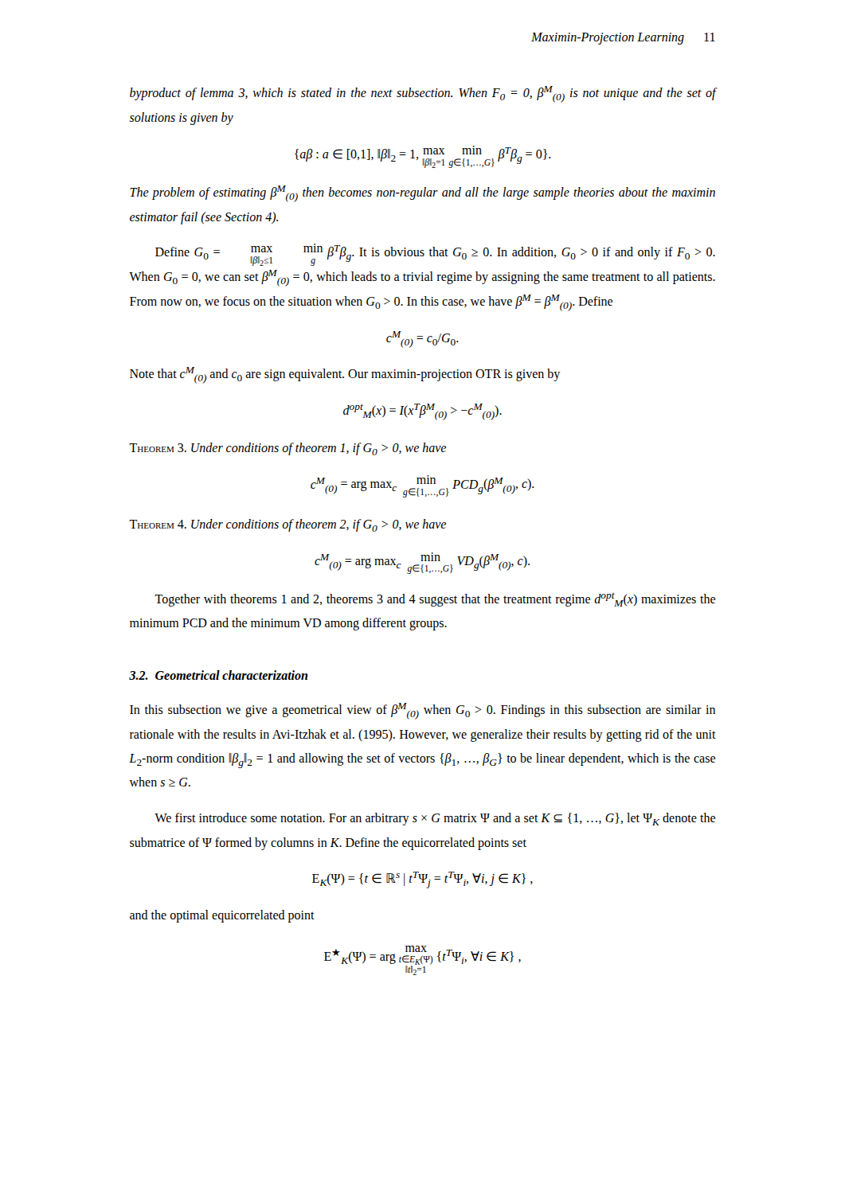Maximin-Projection Learning11
byproduct of lemma 3, which is stated in the next subsection. When F0 = 0, βM(0) is not unique and the set of solutions is given by
{aβ : a ∈ [0,1], ‖β‖2 = 1, max‖β‖2=1 min g∈{1,…,G} βTβg = 0}.
The problem of estimating βM(0) then becomes non-regular and all the large sample theories about the maximin estimator fail (see Section 4).
Define G0 = max‖β‖2≤1 min g βTβg. It is obvious that G0 ≥ 0. In addition, G0 > 0 if and only if F0 > 0. When G0 = 0, we can set βM(0) = 0, which leads to a trivial regime by assigning the same treatment to all patients. From now on, we focus on the situation when G0 > 0. In this case, we have βM = βM(0). Define
cM(0) = c0/G0.
Note that cM(0) and c0 are sign equivalent. Our maximin-projection OTR is given by
doptM(x) = I(xTβM(0) > −cM(0)).
Theorem 3. Under conditions of theorem 1, if G0 > 0, we have
cM(0) = arg maxc min g∈{1,…,G} PCDg(βM(0), c).
Theorem 4. Under conditions of theorem 2, if G0 > 0, we have
cM(0) = arg maxc min g∈{1,…,G} VDg(βM(0), c).
Together with theorems 1 and 2, theorems 3 and 4 suggest that the treatment regime doptM(x) maximizes the minimum PCD and the minimum VD among different groups.
3.2. Geometrical characterization
In this subsection we give a geometrical view of βM(0) when G0 > 0. Findings in this subsection are similar in rationale with the results in Avi-Itzhak et al. (1995). However, we generalize their results by getting rid of the unit L2-norm condition ‖βg‖2 = 1 and allowing the set of vectors {β1, …, βG} to be linear dependent, which is the case when s ≥ G.
We first introduce some notation. For an arbitrary s × G matrix Ψ and a set K ⊆ {1, …, G}, let ΨK denote the submatrice of Ψ formed by columns in K. Define the equicorrelated points set
EK(Ψ) = {t ∈ ℝs | tTΨj = tTΨi, ∀i, j ∈ K} ,
and the optimal equicorrelated point
E★K(Ψ) = arg max t∈EK(Ψ)‖t‖2=1 {tTΨi, ∀i ∈ K} ,